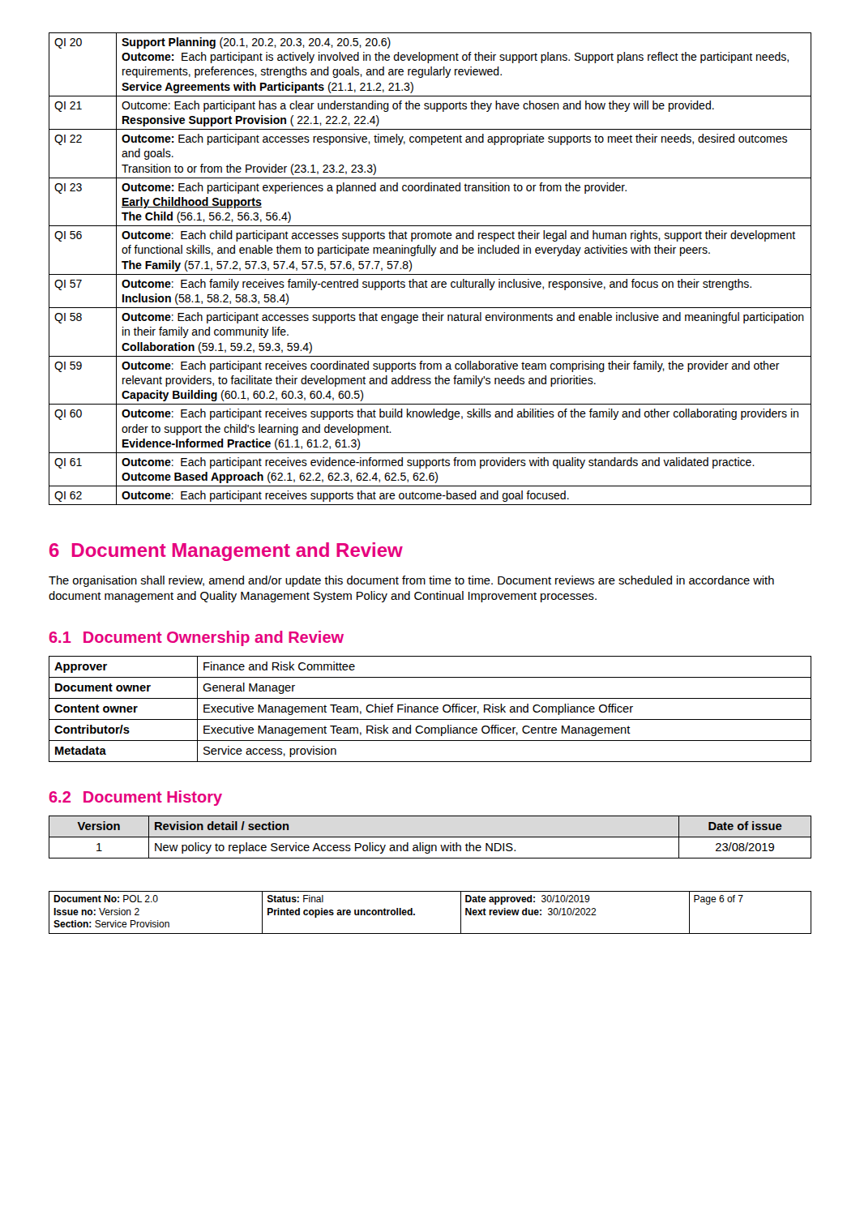| QI 20 | Support Planning (20.1, 20.2, 20.3, 20.4, 20.5, 20.6) Outcome: Each participant is actively involved in the development of their support plans. Support plans reflect the participant needs, requirements, preferences, strengths and goals, and are regularly reviewed. Service Agreements with Participants (21.1, 21.2, 21.3) |
| QI 21 | Outcome: Each participant has a clear understanding of the supports they have chosen and how they will be provided. Responsive Support Provision ( 22.1, 22.2, 22.4) |
| QI 22 | Outcome: Each participant accesses responsive, timely, competent and appropriate supports to meet their needs, desired outcomes and goals. Transition to or from the Provider (23.1, 23.2, 23.3) |
| QI 23 | Outcome: Each participant experiences a planned and coordinated transition to or from the provider. Early Childhood Supports The Child (56.1, 56.2, 56.3, 56.4) |
| QI 56 | Outcome : Each child participant accesses supports that promote and respect their legal and human rights, support their development of functional skills, and enable them to participate meaningfully and be included in everyday activities with their peers. The Family (57.1, 57.2, 57.3, 57.4, 57.5, 57.6, 57.7, 57.8) |
| QI 57 | Outcome : Each family receives family-centred supports that are culturally inclusive, responsive, and focus on their strengths. Inclusion (58.1, 58.2, 58.3, 58.4) |
| QI 58 | Outcome : Each participant accesses supports that engage their natural environments and enable inclusive and meaningful participation in their family and community life. Collaboration (59.1, 59.2, 59.3, 59.4) |
| QI 59 | Outcome : Each participant receives coordinated supports from a collaborative team comprising their family, the provider and other relevant providers, to facilitate their development and address the family's needs and priorities. Capacity Building (60.1, 60.2, 60.3, 60.4, 60.5) |
| QI 60 | Outcome : Each participant receives supports that build knowledge, skills and abilities of the family and other collaborating providers in order to support the child's learning and development. Evidence-Informed Practice (61.1, 61.2, 61.3) |
| QI 61 | Outcome : Each participant receives evidence-informed supports from providers with quality standards and validated practice. Outcome Based Approach (62.1, 62.2, 62.3, 62.4, 62.5, 62.6) |
| QI 62 | Outcome : Each participant receives supports that are outcome-based and goal focused. |
6 Document Management and Review
The organisation shall review, amend and/or update this document from time to time. Document reviews are scheduled in accordance with document management and Quality Management System Policy and Continual Improvement processes.
6.1 Document Ownership and Review
| Approver | Finance and Risk Committee |
| Document owner | General Manager |
| Content owner | Executive Management Team, Chief Finance Officer, Risk and Compliance Officer |
| Contributor/s | Executive Management Team, Risk and Compliance Officer, Centre Management |
| Metadata | Service access, provision |
6.2 Document History
| Version | Revision detail / section | Date of issue |
| --- | --- | --- |
| 1 | New policy to replace Service Access Policy and align with the NDIS. | 23/08/2019 |
| Document No: POL 2.0 Issue no: Version 2 Section: Service Provision | Status: Final Printed copies are uncontrolled. | Date approved: 30/10/2019 Next review due: 30/10/2022 | Page 6 of 7 |